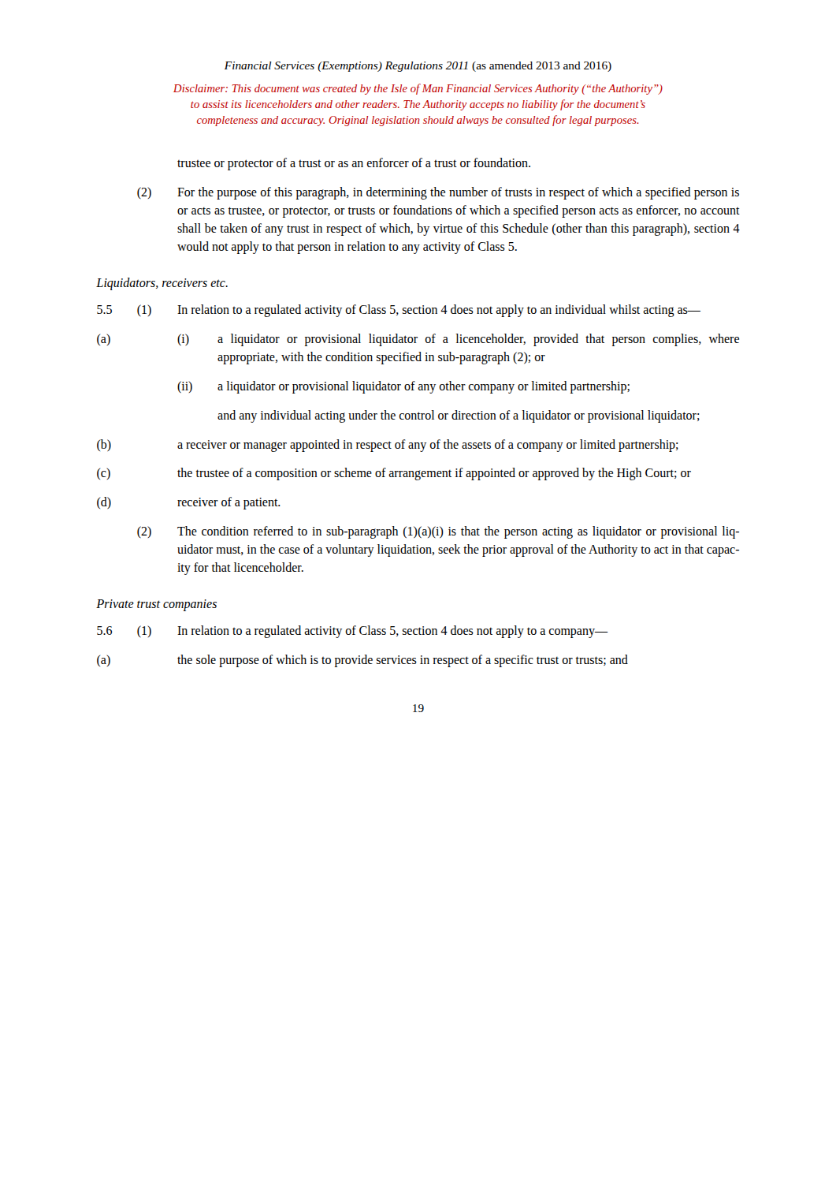Financial Services (Exemptions) Regulations 2011 (as amended 2013 and 2016)
Disclaimer: This document was created by the Isle of Man Financial Services Authority (“the Authority”) to assist its licenceholders and other readers. The Authority accepts no liability for the document’s completeness and accuracy. Original legislation should always be consulted for legal purposes.
trustee or protector of a trust or as an enforcer of a trust or foundation.
(2)
For the purpose of this paragraph, in determining the number of trusts in respect of which a specified person is or acts as trustee, or protector, or trusts or foundations of which a specified person acts as enforcer, no account shall be taken of any trust in respect of which, by virtue of this Schedule (other than this paragraph), section 4 would not apply to that person in relation to any activity of Class 5.
Liquidators, receivers etc.
5.5
(1)
In relation to a regulated activity of Class 5, section 4 does not apply to an individual whilst acting as—
(a)
(i)
a liquidator or provisional liquidator of a licenceholder, provided that person complies, where appropriate, with the condition specified in sub-paragraph (2); or
(ii)
a liquidator or provisional liquidator of any other company or limited partnership;
and any individual acting under the control or direction of a liquidator or provisional liquidator;
(b)
a receiver or manager appointed in respect of any of the assets of a company or limited partnership;
(c)
the trustee of a composition or scheme of arrangement if appointed or approved by the High Court; or
(d)
receiver of a patient.
(2)
The condition referred to in sub-paragraph (1)(a)(i) is that the person acting as liquidator or provisional liquidator must, in the case of a voluntary liquidation, seek the prior approval of the Authority to act in that capacity for that licenceholder.
Private trust companies
5.6
(1)
In relation to a regulated activity of Class 5, section 4 does not apply to a company—
(a)
the sole purpose of which is to provide services in respect of a specific trust or trusts; and
19